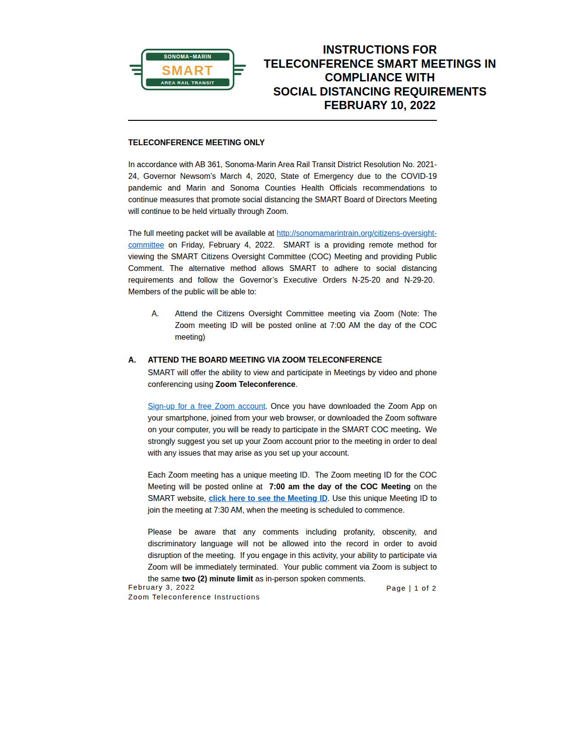SMART — Sonoma-Marin Area Rail Transit SONOMA~MARIN SMART AREA RAIL TRANSIT
INSTRUCTIONS FOR
TELECONFERENCE SMART MEETINGS IN
COMPLIANCE WITH
SOCIAL DISTANCING REQUIREMENTS
FEBRUARY 10, 2022
TELECONFERENCE MEETING ONLY
In accordance with AB 361, Sonoma-Marin Area Rail Transit District Resolution No. 2021-24, Governor Newsom’s March 4, 2020, State of Emergency due to the COVID-19 pandemic and Marin and Sonoma Counties Health Officials recommendations to continue measures that promote social distancing the SMART Board of Directors Meeting will continue to be held virtually through Zoom.
The full meeting packet will be available at http://sonomamarintrain.org/citizens-oversight-committee on Friday, February 4, 2022. SMART is a providing remote method for viewing the SMART Citizens Oversight Committee (COC) Meeting and providing Public Comment. The alternative method allows SMART to adhere to social distancing requirements and follow the Governor’s Executive Orders N-25-20 and N-29-20. Members of the public will be able to:
A. Attend the Citizens Oversight Committee meeting via Zoom (Note: The Zoom meeting ID will be posted online at 7:00 AM the day of the COC meeting)
A.
Attend the Board Meeting via Zoom Teleconference
SMART will offer the ability to view and participate in Meetings by video and phone conferencing using Zoom Teleconference.
Sign-up for a free Zoom account. Once you have downloaded the Zoom App on your smartphone, joined from your web browser, or downloaded the Zoom software on your computer, you will be ready to participate in the SMART COC meeting. We strongly suggest you set up your Zoom account prior to the meeting in order to deal with any issues that may arise as you set up your account.
Each Zoom meeting has a unique meeting ID. The Zoom meeting ID for the COC Meeting will be posted online at 7:00 am the day of the COC Meeting on the SMART website, click here to see the Meeting ID. Use this unique Meeting ID to join the meeting at 7:30 AM, when the meeting is scheduled to commence.
Please be aware that any comments including profanity, obscenity, and discriminatory language will not be allowed into the record in order to avoid disruption of the meeting. If you engage in this activity, your ability to participate via Zoom will be immediately terminated. Your public comment via Zoom is subject to the same two (2) minute limit as in-person spoken comments.
February 3, 2022
Zoom Teleconference Instructions
Page | 1 of 2